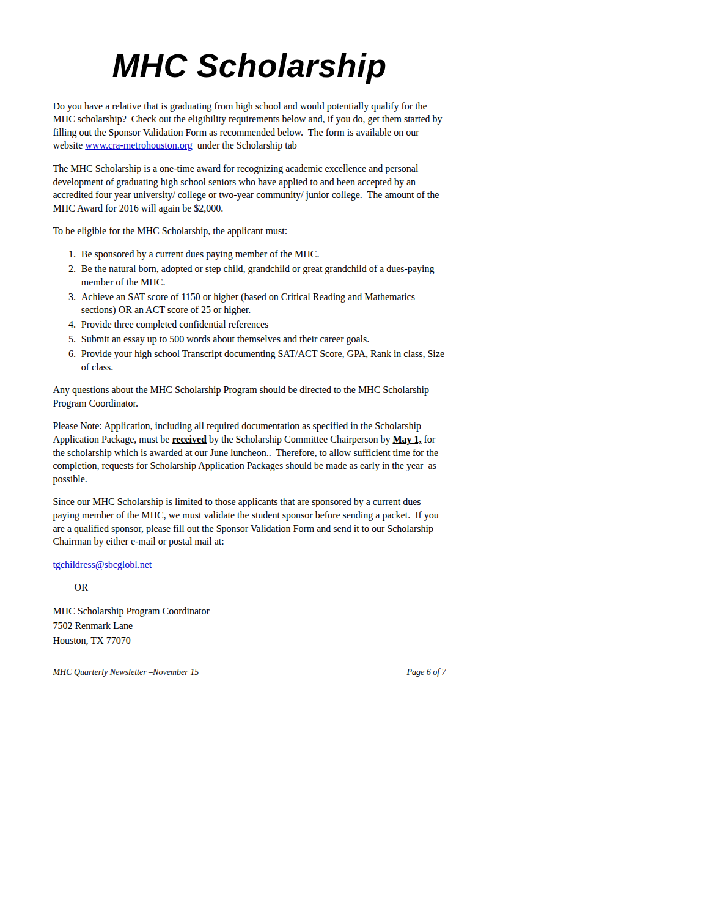MHC Scholarship
Do you have a relative that is graduating from high school and would potentially qualify for the MHC scholarship? Check out the eligibility requirements below and, if you do, get them started by filling out the Sponsor Validation Form as recommended below. The form is available on our website www.cra-metrohouston.org under the Scholarship tab
The MHC Scholarship is a one-time award for recognizing academic excellence and personal development of graduating high school seniors who have applied to and been accepted by an accredited four year university/ college or two-year community/ junior college. The amount of the MHC Award for 2016 will again be $2,000.
To be eligible for the MHC Scholarship, the applicant must:
Be sponsored by a current dues paying member of the MHC.
Be the natural born, adopted or step child, grandchild or great grandchild of a dues-paying member of the MHC.
Achieve an SAT score of 1150 or higher (based on Critical Reading and Mathematics sections) OR an ACT score of 25 or higher.
Provide three completed confidential references
Submit an essay up to 500 words about themselves and their career goals.
Provide your high school Transcript documenting SAT/ACT Score, GPA, Rank in class, Size of class.
Any questions about the MHC Scholarship Program should be directed to the MHC Scholarship Program Coordinator.
Please Note: Application, including all required documentation as specified in the Scholarship Application Package, must be received by the Scholarship Committee Chairperson by May 1, for the scholarship which is awarded at our June luncheon.. Therefore, to allow sufficient time for the completion, requests for Scholarship Application Packages should be made as early in the year as possible.
Since our MHC Scholarship is limited to those applicants that are sponsored by a current dues paying member of the MHC, we must validate the student sponsor before sending a packet. If you are a qualified sponsor, please fill out the Sponsor Validation Form and send it to our Scholarship Chairman by either e-mail or postal mail at:
tgchildress@sbcglobl.net
OR
MHC Scholarship Program Coordinator
7502 Renmark Lane
Houston, TX 77070
MHC Quarterly Newsletter –November 15 Page 6 of 7